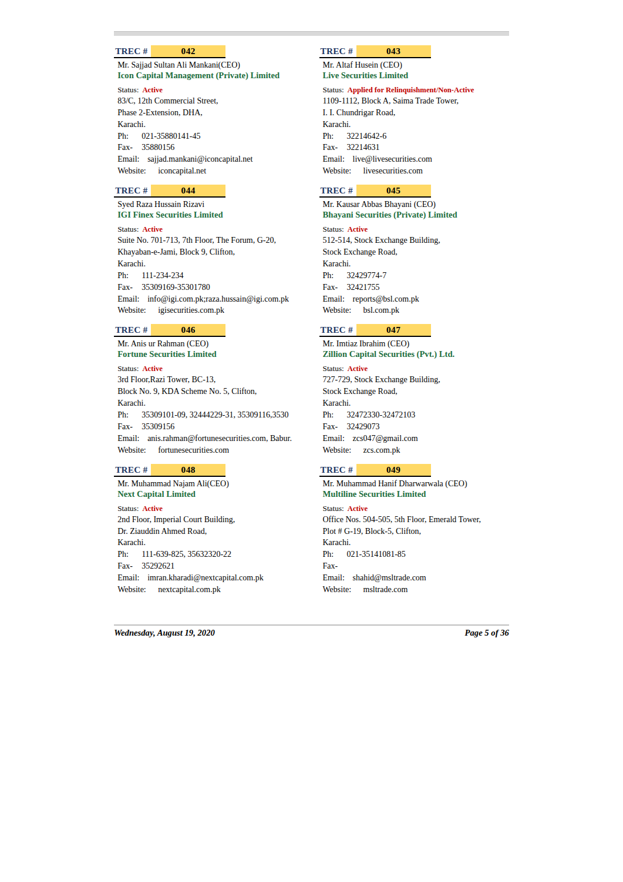TREC #042
Mr. Sajjad Sultan Ali Mankani(CEO)
Icon Capital Management (Private) Limited
Status: Active
83/C, 12th Commercial Street,
Phase 2-Extension, DHA,
Karachi.
Ph: 021-35880141-45
Fax- 35880156
Email: sajjad.mankani@iconcapital.net
Website: iconcapital.net
TREC #043
Mr. Altaf Husein (CEO)
Live Securities Limited
Status: Applied for Relinquishment/Non-Active
1109-1112, Block A, Saima Trade Tower,
I. I. Chundrigar Road,
Karachi.
Ph: 32214642-6
Fax- 32214631
Email: live@livesecurities.com
Website: livesecurities.com
TREC #044
Syed Raza Hussain Rizavi
IGI Finex Securities Limited
Status: Active
Suite No. 701-713, 7th Floor, The Forum, G-20,
Khayaban-e-Jami, Block 9, Clifton,
Karachi.
Ph: 111-234-234
Fax- 35309169-35301780
Email: info@igi.com.pk;raza.hussain@igi.com.pk
Website: igisecurities.com.pk
TREC #045
Mr. Kausar Abbas Bhayani (CEO)
Bhayani Securities (Private) Limited
Status: Active
512-514, Stock Exchange Building,
Stock Exchange Road,
Karachi.
Ph: 32429774-7
Fax- 32421755
Email: reports@bsl.com.pk
Website: bsl.com.pk
TREC #046
Mr. Anis ur Rahman (CEO)
Fortune Securities Limited
Status: Active
3rd Floor,Razi Tower, BC-13,
Block No. 9, KDA Scheme No. 5, Clifton,
Karachi.
Ph: 35309101-09, 32444229-31, 35309116,3530
Fax- 35309156
Email: anis.rahman@fortunesecurities.com, Babur.
Website: fortunesecurities.com
TREC #047
Mr. Imtiaz Ibrahim (CEO)
Zillion Capital Securities (Pvt.) Ltd.
Status: Active
727-729, Stock Exchange Building,
Stock Exchange Road,
Karachi.
Ph: 32472330-32472103
Fax- 32429073
Email: zcs047@gmail.com
Website: zcs.com.pk
TREC #048
Mr. Muhammad Najam Ali(CEO)
Next Capital Limited
Status: Active
2nd Floor, Imperial Court Building,
Dr. Ziauddin Ahmed Road,
Karachi.
Ph: 111-639-825, 35632320-22
Fax- 35292621
Email: imran.kharadi@nextcapital.com.pk
Website: nextcapital.com.pk
TREC #049
Mr. Muhammad Hanif Dharwarwala (CEO)
Multiline Securities Limited
Status: Active
Office Nos. 504-505, 5th Floor, Emerald Tower,
Plot # G-19, Block-5, Clifton,
Karachi.
Ph: 021-35141081-85
Fax-
Email: shahid@msltrade.com
Website: msltrade.com
Wednesday, August 19, 2020
Page 5 of 36